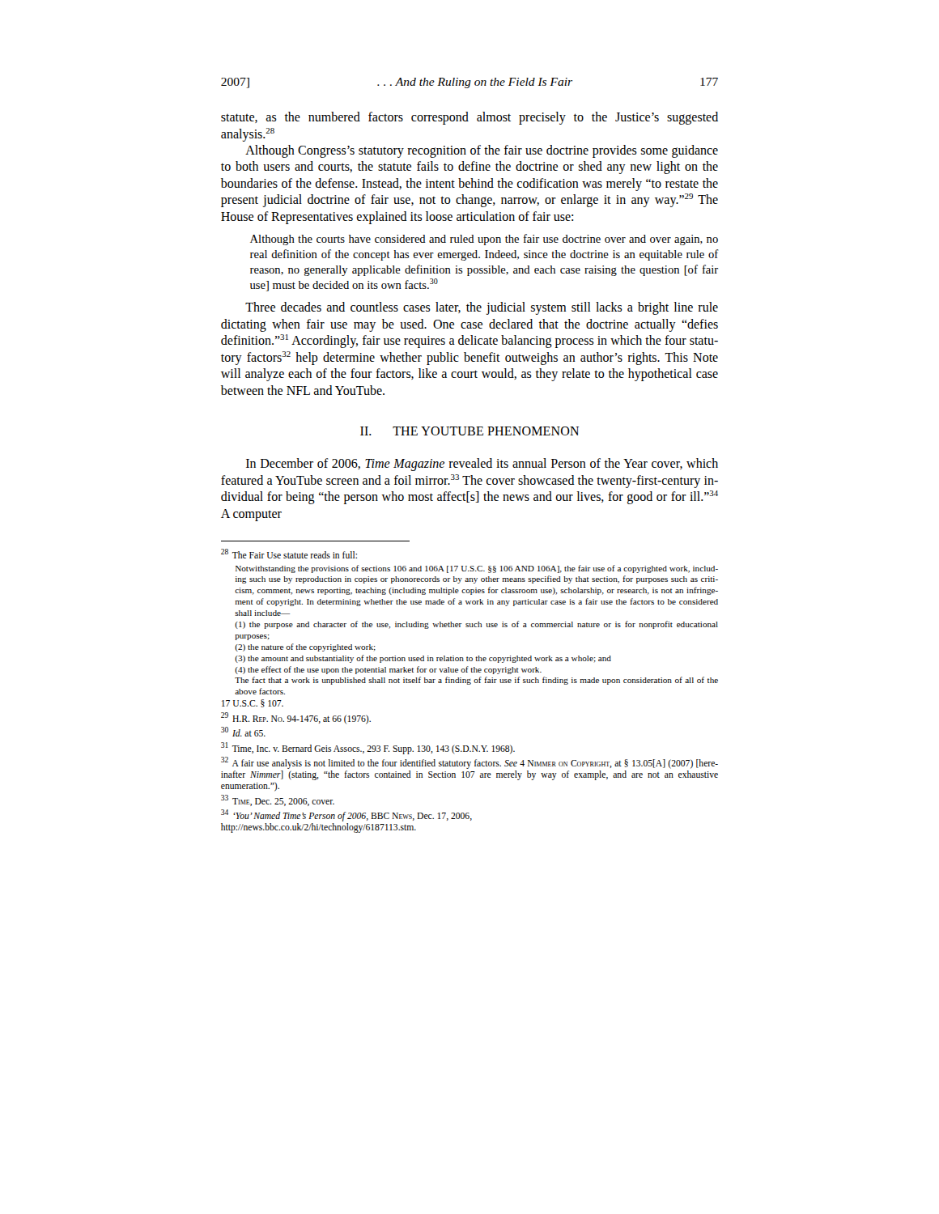2007] . . . And the Ruling on the Field Is Fair 177
statute, as the numbered factors correspond almost precisely to the Justice’s suggested analysis.28
Although Congress’s statutory recognition of the fair use doctrine provides some guidance to both users and courts, the statute fails to define the doctrine or shed any new light on the boundaries of the defense. Instead, the intent behind the codification was merely “to restate the present judicial doctrine of fair use, not to change, narrow, or enlarge it in any way.”29 The House of Representatives explained its loose articulation of fair use:
Although the courts have considered and ruled upon the fair use doctrine over and over again, no real definition of the concept has ever emerged. Indeed, since the doctrine is an equitable rule of reason, no generally applicable definition is possible, and each case raising the question [of fair use] must be decided on its own facts.30
Three decades and countless cases later, the judicial system still lacks a bright line rule dictating when fair use may be used. One case declared that the doctrine actually “defies definition.”31 Accordingly, fair use requires a delicate balancing process in which the four statutory factors32 help determine whether public benefit outweighs an author’s rights. This Note will analyze each of the four factors, like a court would, as they relate to the hypothetical case between the NFL and YouTube.
II. THE YOUTUBE PHENOMENON
In December of 2006, Time Magazine revealed its annual Person of the Year cover, which featured a YouTube screen and a foil mirror.33 The cover showcased the twenty-first-century individual for being “the person who most affect[s] the news and our lives, for good or for ill.”34 A computer
28 The Fair Use statute reads in full:
Notwithstanding the provisions of sections 106 and 106A [17 U.S.C. §§ 106 AND 106A], the fair use of a copyrighted work, including such use by reproduction in copies or phonorecords or by any other means specified by that section, for purposes such as criticism, comment, news reporting, teaching (including multiple copies for classroom use), scholarship, or research, is not an infringement of copyright. In determining whether the use made of a work in any particular case is a fair use the factors to be considered shall include—
(1) the purpose and character of the use, including whether such use is of a commercial nature or is for nonprofit educational purposes;
(2) the nature of the copyrighted work;
(3) the amount and substantiality of the portion used in relation to the copyrighted work as a whole; and
(4) the effect of the use upon the potential market for or value of the copyright work.
The fact that a work is unpublished shall not itself bar a finding of fair use if such finding is made upon consideration of all of the above factors.
17 U.S.C. § 107.
29 H.R. Rep. No. 94-1476, at 66 (1976).
30 Id. at 65.
31 Time, Inc. v. Bernard Geis Assocs., 293 F. Supp. 130, 143 (S.D.N.Y. 1968).
32 A fair use analysis is not limited to the four identified statutory factors. See 4 Nimmer on Copyright, at § 13.05[A] (2007) [hereinafter Nimmer] (stating, “the factors contained in Section 107 are merely by way of example, and are not an exhaustive enumeration.”).
33 Time, Dec. 25, 2006, cover.
34 ‘You’ Named Time’s Person of 2006, BBC News, Dec. 17, 2006,
http://news.bbc.co.uk/2/hi/technology/6187113.stm.